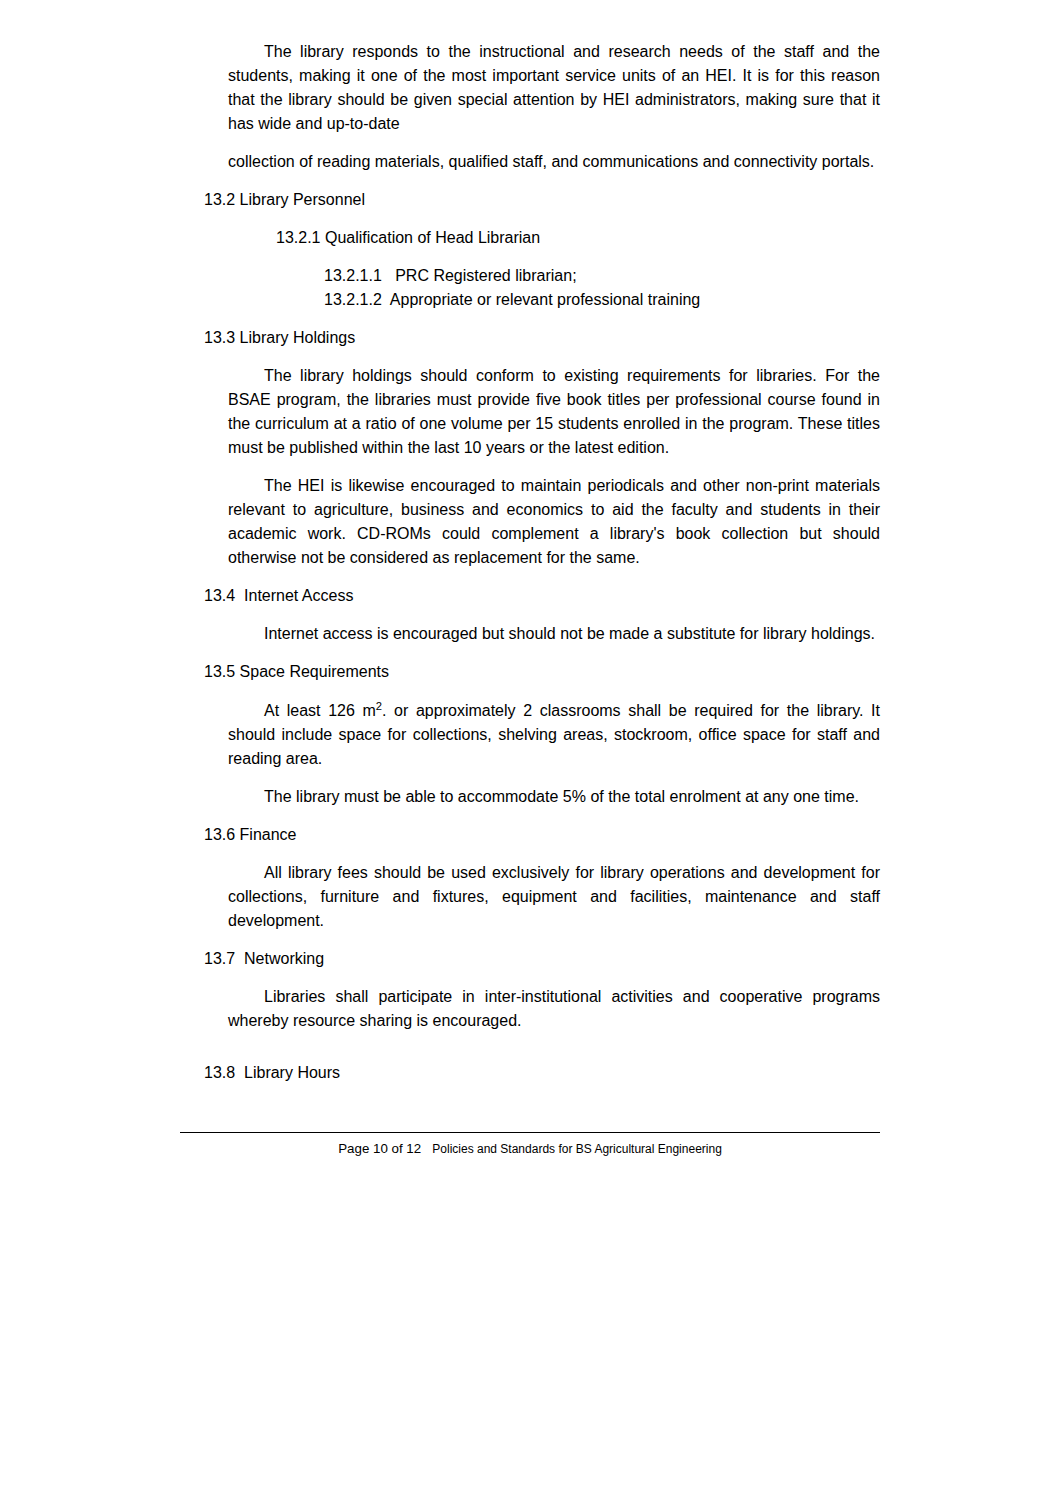The library responds to the instructional and research needs of the staff and the students, making it one of the most important service units of an HEI. It is for this reason that the library should be given special attention by HEI administrators, making sure that it has wide and up-to-date
collection of reading materials, qualified staff, and communications and connectivity portals.
13.2 Library Personnel
13.2.1 Qualification of Head Librarian
13.2.1.1 PRC Registered librarian;
13.2.1.2 Appropriate or relevant professional training
13.3 Library Holdings
The library holdings should conform to existing requirements for libraries. For the BSAE program, the libraries must provide five book titles per professional course found in the curriculum at a ratio of one volume per 15 students enrolled in the program. These titles must be published within the last 10 years or the latest edition.
The HEI is likewise encouraged to maintain periodicals and other non-print materials relevant to agriculture, business and economics to aid the faculty and students in their academic work. CD-ROMs could complement a library's book collection but should otherwise not be considered as replacement for the same.
13.4 Internet Access
Internet access is encouraged but should not be made a substitute for library holdings.
13.5 Space Requirements
At least 126 m2. or approximately 2 classrooms shall be required for the library. It should include space for collections, shelving areas, stockroom, office space for staff and reading area.
The library must be able to accommodate 5% of the total enrolment at any one time.
13.6 Finance
All library fees should be used exclusively for library operations and development for collections, furniture and fixtures, equipment and facilities, maintenance and staff development.
13.7 Networking
Libraries shall participate in inter-institutional activities and cooperative programs whereby resource sharing is encouraged.
13.8 Library Hours
Page 10 of 12 Policies and Standards for BS Agricultural Engineering